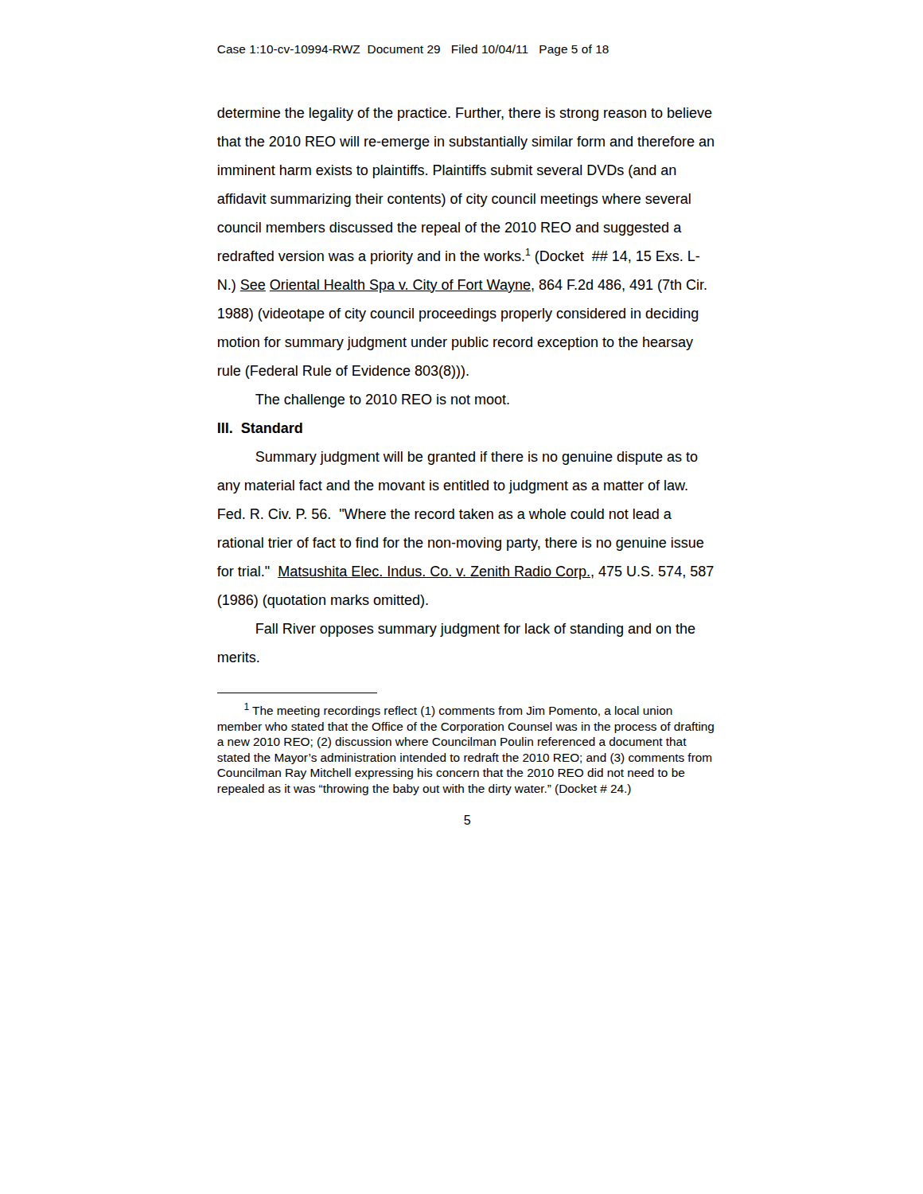Case 1:10-cv-10994-RWZ Document 29 Filed 10/04/11 Page 5 of 18
determine the legality of the practice. Further, there is strong reason to believe that the 2010 REO will re-emerge in substantially similar form and therefore an imminent harm exists to plaintiffs. Plaintiffs submit several DVDs (and an affidavit summarizing their contents) of city council meetings where several council members discussed the repeal of the 2010 REO and suggested a redrafted version was a priority and in the works.1 (Docket ## 14, 15 Exs. L-N.) See Oriental Health Spa v. City of Fort Wayne, 864 F.2d 486, 491 (7th Cir. 1988) (videotape of city council proceedings properly considered in deciding motion for summary judgment under public record exception to the hearsay rule (Federal Rule of Evidence 803(8))).
The challenge to 2010 REO is not moot.
III. Standard
Summary judgment will be granted if there is no genuine dispute as to any material fact and the movant is entitled to judgment as a matter of law. Fed. R. Civ. P. 56. "Where the record taken as a whole could not lead a rational trier of fact to find for the non-moving party, there is no genuine issue for trial." Matsushita Elec. Indus. Co. v. Zenith Radio Corp., 475 U.S. 574, 587 (1986) (quotation marks omitted).
Fall River opposes summary judgment for lack of standing and on the merits.
1 The meeting recordings reflect (1) comments from Jim Pomento, a local union member who stated that the Office of the Corporation Counsel was in the process of drafting a new 2010 REO; (2) discussion where Councilman Poulin referenced a document that stated the Mayor’s administration intended to redraft the 2010 REO; and (3) comments from Councilman Ray Mitchell expressing his concern that the 2010 REO did not need to be repealed as it was “throwing the baby out with the dirty water.” (Docket # 24.)
5